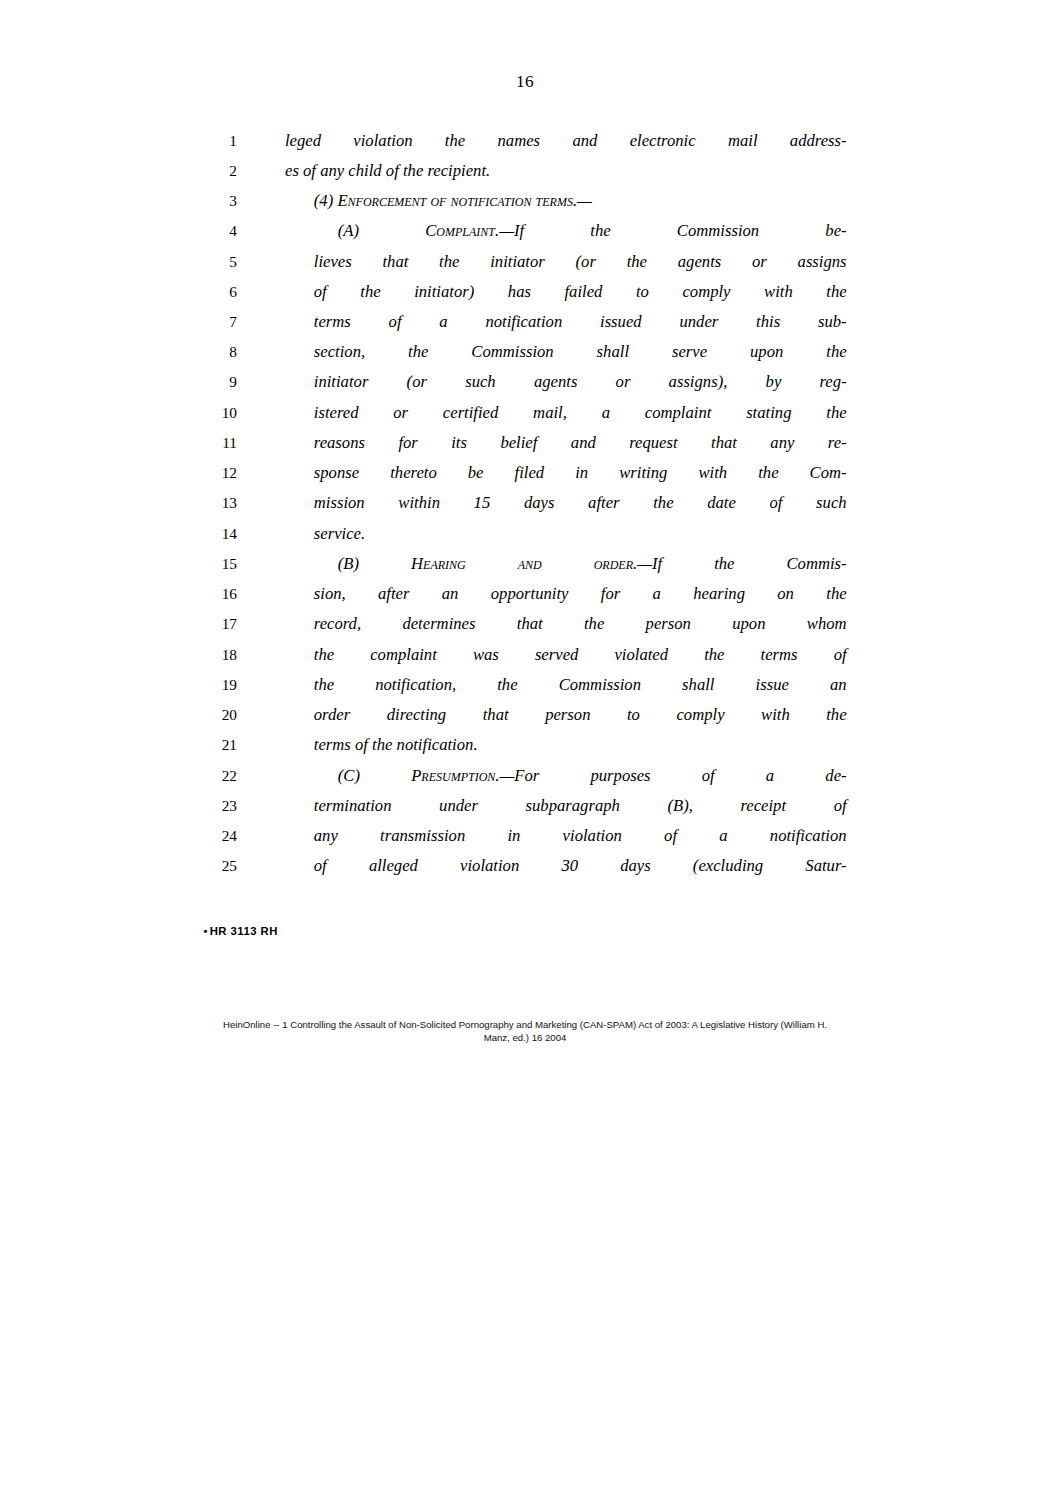16
leged violation the names and electronic mail address-
es of any child of the recipient.
(4) Enforcement of notification terms.—
(A) Complaint.—If the Commission be-
lieves that the initiator (or the agents or assigns
of the initiator) has failed to comply with the
terms of a notification issued under this sub-
section, the Commission shall serve upon the
initiator (or such agents or assigns), by reg-
istered or certified mail, a complaint stating the
reasons for its belief and request that any re-
sponse thereto be filed in writing with the Com-
mission within 15 days after the date of such
service.
(B) Hearing and order.—If the Commis-
sion, after an opportunity for a hearing on the
record, determines that the person upon whom
the complaint was served violated the terms of
the notification, the Commission shall issue an
order directing that person to comply with the
terms of the notification.
(C) Presumption.—For purposes of a de-
termination under subparagraph (B), receipt of
any transmission in violation of a notification
of alleged violation 30 days (excluding Satur-
HR 3113 RH
HeinOnline -- 1 Controlling the Assault of Non-Solicited Pornography and Marketing (CAN-SPAM) Act of 2003: A Legislative History (William H.
Manz, ed.) 16 2004